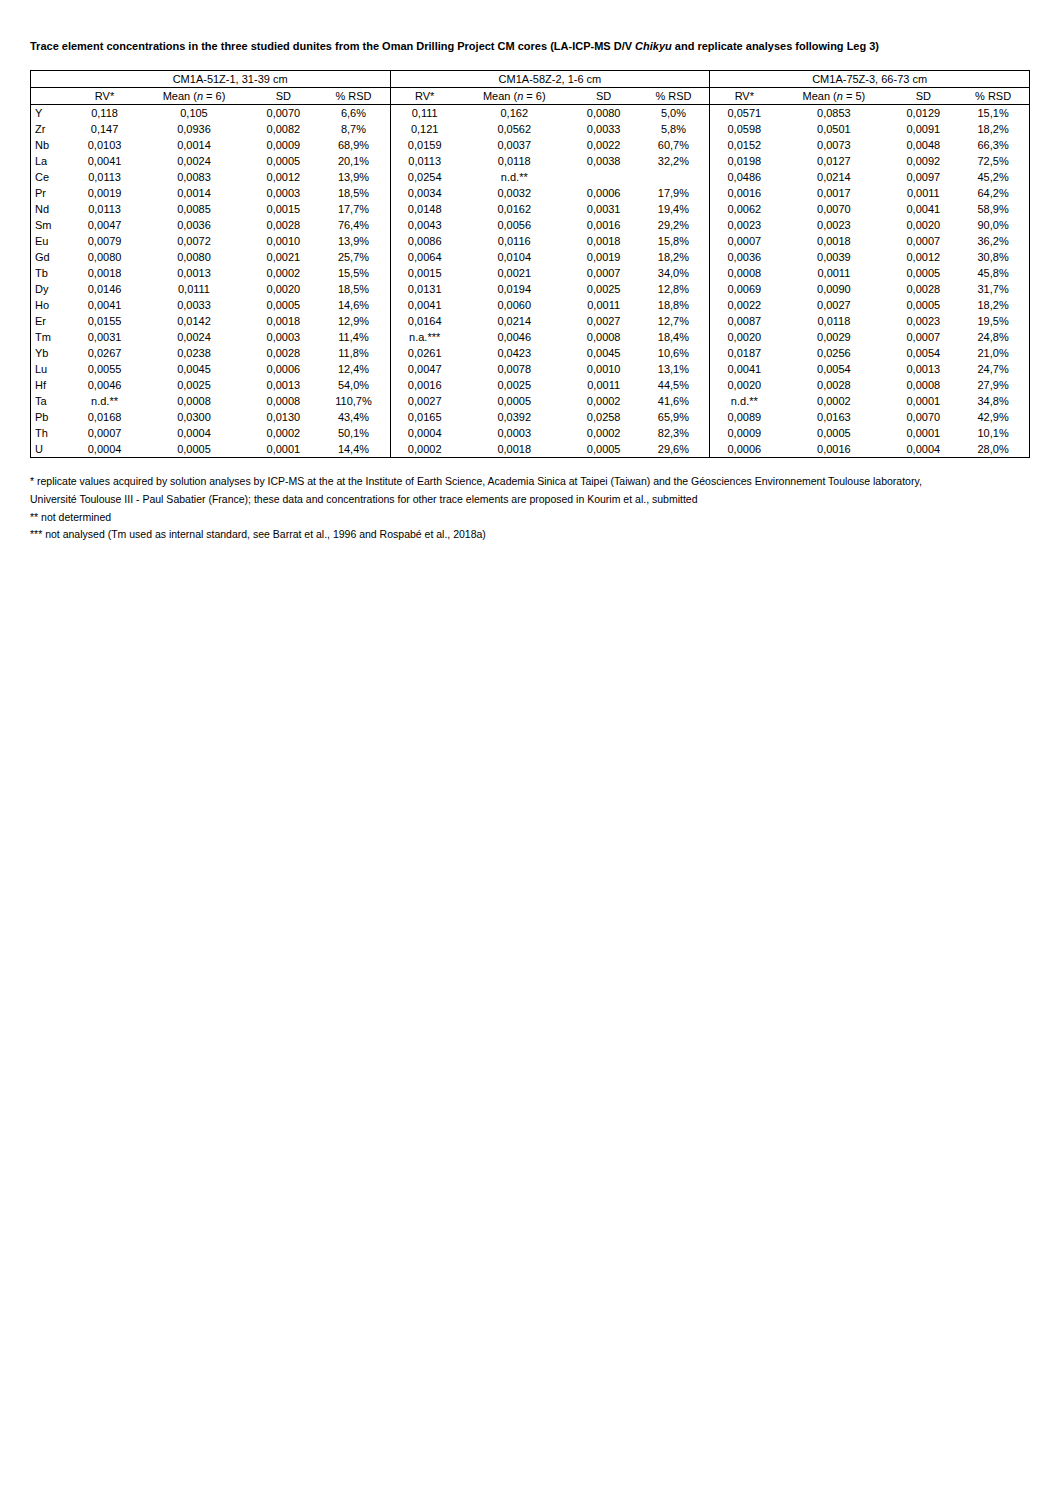Trace element concentrations in the three studied dunites from the Oman Drilling Project CM cores (LA-ICP-MS D/V Chikyu and replicate analyses following Leg 3)
| | CM1A-51Z-1, 31-39 cm | CM1A-58Z-2, 1-6 cm | CM1A-75Z-3, 66-73 cm |
| --- | --- | --- | --- |
| | RV* | Mean ( n = 6) | SD | % RSD | RV* | Mean ( n = 6) | SD | % RSD | RV* | Mean ( n = 5) | SD | % RSD |
| Y | 0,118 | 0,105 | 0,0070 | 6,6% | 0,111 | 0,162 | 0,0080 | 5,0% | 0,0571 | 0,0853 | 0,0129 | 15,1% |
| Zr | 0,147 | 0,0936 | 0,0082 | 8,7% | 0,121 | 0,0562 | 0,0033 | 5,8% | 0,0598 | 0,0501 | 0,0091 | 18,2% |
| Nb | 0,0103 | 0,0014 | 0,0009 | 68,9% | 0,0159 | 0,0037 | 0,0022 | 60,7% | 0,0152 | 0,0073 | 0,0048 | 66,3% |
| La | 0,0041 | 0,0024 | 0,0005 | 20,1% | 0,0113 | 0,0118 | 0,0038 | 32,2% | 0,0198 | 0,0127 | 0,0092 | 72,5% |
| Ce | 0,0113 | 0,0083 | 0,0012 | 13,9% | 0,0254 | n.d.** | | | 0,0486 | 0,0214 | 0,0097 | 45,2% |
| Pr | 0,0019 | 0,0014 | 0,0003 | 18,5% | 0,0034 | 0,0032 | 0,0006 | 17,9% | 0,0016 | 0,0017 | 0,0011 | 64,2% |
| Nd | 0,0113 | 0,0085 | 0,0015 | 17,7% | 0,0148 | 0,0162 | 0,0031 | 19,4% | 0,0062 | 0,0070 | 0,0041 | 58,9% |
| Sm | 0,0047 | 0,0036 | 0,0028 | 76,4% | 0,0043 | 0,0056 | 0,0016 | 29,2% | 0,0023 | 0,0023 | 0,0020 | 90,0% |
| Eu | 0,0079 | 0,0072 | 0,0010 | 13,9% | 0,0086 | 0,0116 | 0,0018 | 15,8% | 0,0007 | 0,0018 | 0,0007 | 36,2% |
| Gd | 0,0080 | 0,0080 | 0,0021 | 25,7% | 0,0064 | 0,0104 | 0,0019 | 18,2% | 0,0036 | 0,0039 | 0,0012 | 30,8% |
| Tb | 0,0018 | 0,0013 | 0,0002 | 15,5% | 0,0015 | 0,0021 | 0,0007 | 34,0% | 0,0008 | 0,0011 | 0,0005 | 45,8% |
| Dy | 0,0146 | 0,0111 | 0,0020 | 18,5% | 0,0131 | 0,0194 | 0,0025 | 12,8% | 0,0069 | 0,0090 | 0,0028 | 31,7% |
| Ho | 0,0041 | 0,0033 | 0,0005 | 14,6% | 0,0041 | 0,0060 | 0,0011 | 18,8% | 0,0022 | 0,0027 | 0,0005 | 18,2% |
| Er | 0,0155 | 0,0142 | 0,0018 | 12,9% | 0,0164 | 0,0214 | 0,0027 | 12,7% | 0,0087 | 0,0118 | 0,0023 | 19,5% |
| Tm | 0,0031 | 0,0024 | 0,0003 | 11,4% | n.a.*** | 0,0046 | 0,0008 | 18,4% | 0,0020 | 0,0029 | 0,0007 | 24,8% |
| Yb | 0,0267 | 0,0238 | 0,0028 | 11,8% | 0,0261 | 0,0423 | 0,0045 | 10,6% | 0,0187 | 0,0256 | 0,0054 | 21,0% |
| Lu | 0,0055 | 0,0045 | 0,0006 | 12,4% | 0,0047 | 0,0078 | 0,0010 | 13,1% | 0,0041 | 0,0054 | 0,0013 | 24,7% |
| Hf | 0,0046 | 0,0025 | 0,0013 | 54,0% | 0,0016 | 0,0025 | 0,0011 | 44,5% | 0,0020 | 0,0028 | 0,0008 | 27,9% |
| Ta | n.d.** | 0,0008 | 0,0008 | 110,7% | 0,0027 | 0,0005 | 0,0002 | 41,6% | n.d.** | 0,0002 | 0,0001 | 34,8% |
| Pb | 0,0168 | 0,0300 | 0,0130 | 43,4% | 0,0165 | 0,0392 | 0,0258 | 65,9% | 0,0089 | 0,0163 | 0,0070 | 42,9% |
| Th | 0,0007 | 0,0004 | 0,0002 | 50,1% | 0,0004 | 0,0003 | 0,0002 | 82,3% | 0,0009 | 0,0005 | 0,0001 | 10,1% |
| U | 0,0004 | 0,0005 | 0,0001 | 14,4% | 0,0002 | 0,0018 | 0,0005 | 29,6% | 0,0006 | 0,0016 | 0,0004 | 28,0% |
* replicate values acquired by solution analyses by ICP-MS at the at the Institute of Earth Science, Academia Sinica at Taipei (Taiwan) and the Géosciences Environnement Toulouse laboratory,
Université Toulouse III - Paul Sabatier (France); these data and concentrations for other trace elements are proposed in Kourim et al., submitted
** not determined
*** not analysed (Tm used as internal standard, see Barrat et al., 1996 and Rospabé et al., 2018a)